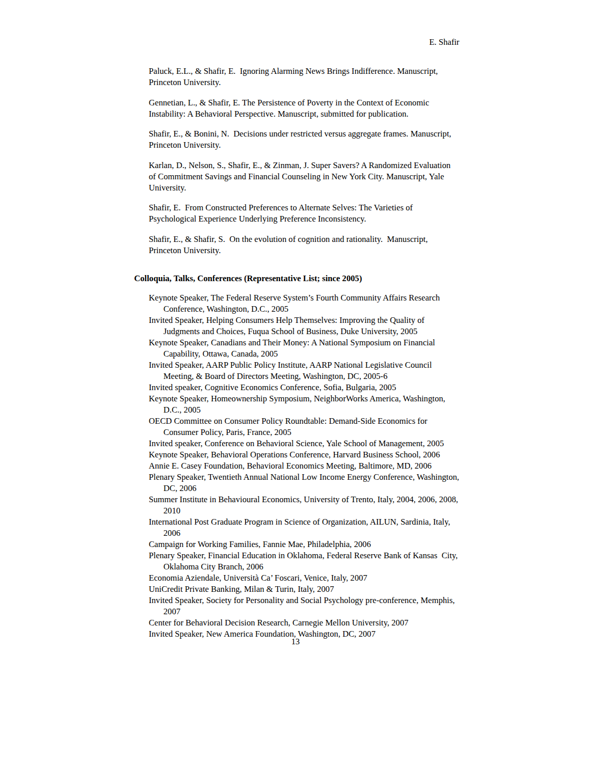E. Shafir
Paluck, E.L., & Shafir, E. Ignoring Alarming News Brings Indifference. Manuscript, Princeton University.
Gennetian, L., & Shafir, E. The Persistence of Poverty in the Context of Economic Instability: A Behavioral Perspective. Manuscript, submitted for publication.
Shafir, E., & Bonini, N. Decisions under restricted versus aggregate frames. Manuscript, Princeton University.
Karlan, D., Nelson, S., Shafir, E., & Zinman, J. Super Savers? A Randomized Evaluation of Commitment Savings and Financial Counseling in New York City. Manuscript, Yale University.
Shafir, E. From Constructed Preferences to Alternate Selves: The Varieties of Psychological Experience Underlying Preference Inconsistency.
Shafir, E., & Shafir, S. On the evolution of cognition and rationality. Manuscript, Princeton University.
Colloquia, Talks, Conferences (Representative List; since 2005)
Keynote Speaker, The Federal Reserve System’s Fourth Community Affairs Research Conference, Washington, D.C., 2005
Invited Speaker, Helping Consumers Help Themselves: Improving the Quality of Judgments and Choices, Fuqua School of Business, Duke University, 2005
Keynote Speaker, Canadians and Their Money: A National Symposium on Financial Capability, Ottawa, Canada, 2005
Invited Speaker, AARP Public Policy Institute, AARP National Legislative Council Meeting, & Board of Directors Meeting, Washington, DC, 2005-6
Invited speaker, Cognitive Economics Conference, Sofia, Bulgaria, 2005
Keynote Speaker, Homeownership Symposium, NeighborWorks America, Washington, D.C., 2005
OECD Committee on Consumer Policy Roundtable: Demand-Side Economics for Consumer Policy, Paris, France, 2005
Invited speaker, Conference on Behavioral Science, Yale School of Management, 2005
Keynote Speaker, Behavioral Operations Conference, Harvard Business School, 2006
Annie E. Casey Foundation, Behavioral Economics Meeting, Baltimore, MD, 2006
Plenary Speaker, Twentieth Annual National Low Income Energy Conference, Washington, DC, 2006
Summer Institute in Behavioural Economics, University of Trento, Italy, 2004, 2006, 2008, 2010
International Post Graduate Program in Science of Organization, AILUN, Sardinia, Italy, 2006
Campaign for Working Families, Fannie Mae, Philadelphia, 2006
Plenary Speaker, Financial Education in Oklahoma, Federal Reserve Bank of Kansas City, Oklahoma City Branch, 2006
Economia Aziendale, Università Ca’ Foscari, Venice, Italy, 2007
UniCredit Private Banking, Milan & Turin, Italy, 2007
Invited Speaker, Society for Personality and Social Psychology pre-conference, Memphis, 2007
Center for Behavioral Decision Research, Carnegie Mellon University, 2007
Invited Speaker, New America Foundation, Washington, DC, 2007
13